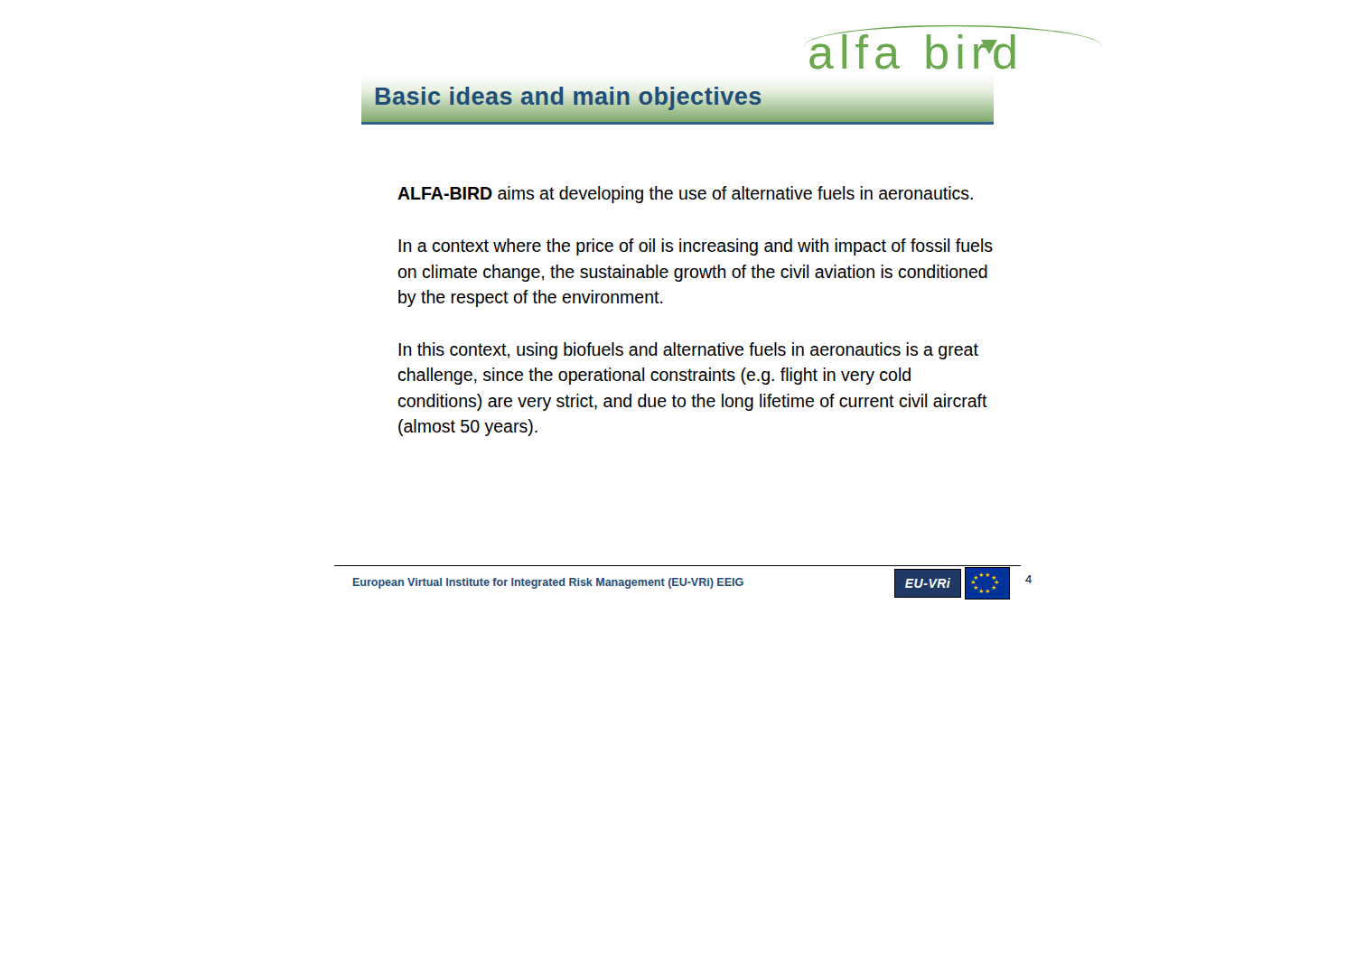alfa bird
Basic ideas and main objectives
ALFA-BIRD aims at developing the use of alternative fuels in aeronautics.
In a context where the price of oil is increasing and with impact of fossil fuels on climate change, the sustainable growth of the civil aviation is conditioned by the respect of the environment.
In this context, using biofuels and alternative fuels in aeronautics is a great challenge, since the operational constraints (e.g. flight in very cold conditions) are very strict, and due to the long lifetime of current civil aircraft (almost 50 years).
European Virtual Institute for Integrated Risk Management (EU-VRi) EEIG
EU-VRi
★ ★ ★ ★ ★ ★ ★ ★ ★ ★
4